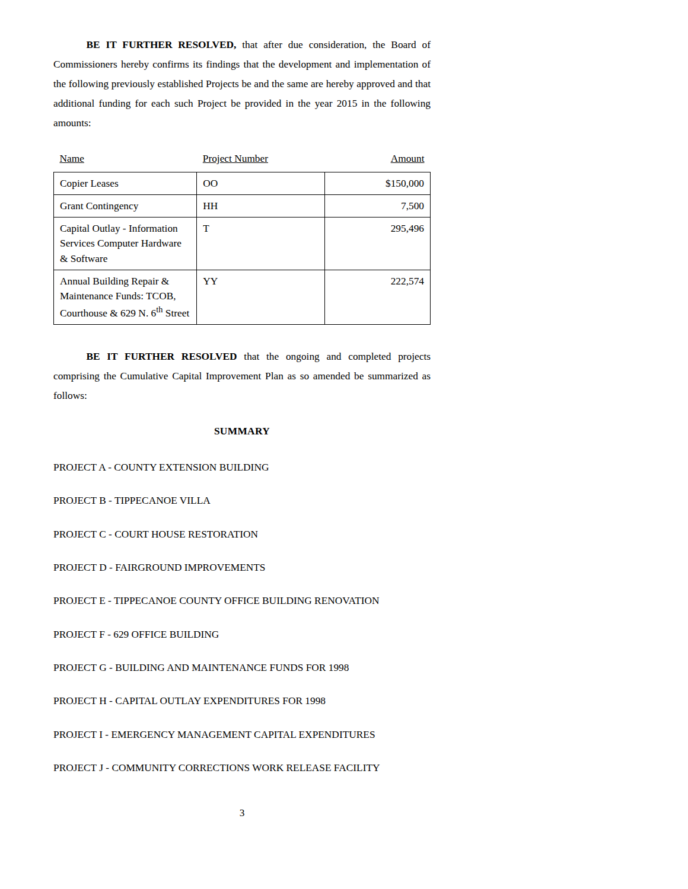BE IT FURTHER RESOLVED, that after due consideration, the Board of Commissioners hereby confirms its findings that the development and implementation of the following previously established Projects be and the same are hereby approved and that additional funding for each such Project be provided in the year 2015 in the following amounts:
| Name | Project Number | Amount |
| --- | --- | --- |
| Copier Leases | OO | $150,000 |
| Grant Contingency | HH | 7,500 |
| Capital Outlay - Information Services Computer Hardware & Software | T | 295,496 |
| Annual Building Repair & Maintenance Funds: TCOB, Courthouse & 629 N. 6 th Street | YY | 222,574 |
BE IT FURTHER RESOLVED that the ongoing and completed projects comprising the Cumulative Capital Improvement Plan as so amended be summarized as follows:
SUMMARY
PROJECT A - COUNTY EXTENSION BUILDING
PROJECT B - TIPPECANOE VILLA
PROJECT C - COURT HOUSE RESTORATION
PROJECT D - FAIRGROUND IMPROVEMENTS
PROJECT E - TIPPECANOE COUNTY OFFICE BUILDING RENOVATION
PROJECT F - 629 OFFICE BUILDING
PROJECT G - BUILDING AND MAINTENANCE FUNDS FOR 1998
PROJECT H - CAPITAL OUTLAY EXPENDITURES FOR 1998
PROJECT I - EMERGENCY MANAGEMENT CAPITAL EXPENDITURES
PROJECT J - COMMUNITY CORRECTIONS WORK RELEASE FACILITY
3